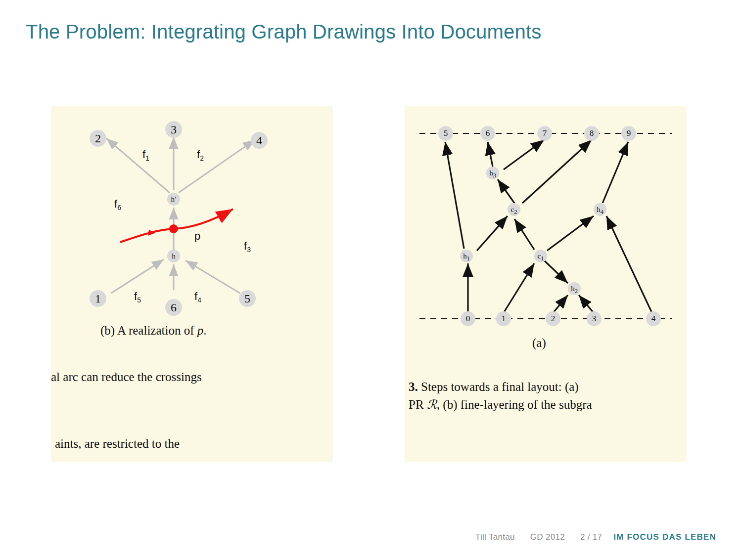The Problem: Integrating Graph Drawings Into Documents
2
3
4
h′
h
1
6
5
f1
f2
f6
p
f3
f5
f4
(b) A realization of p.
al arc can reduce the crossings
aints, are restricted to the
5
6
7
8
9
h3
c2
h4
h1
c1
h2
0
1
2
3
4
(a)
3. Steps towards a final layout: (a)
PR ℛ, (b) fine-layering of the subgra
Till Tantau GD 2012 2 / 17 IM FOCUS DAS LEBEN